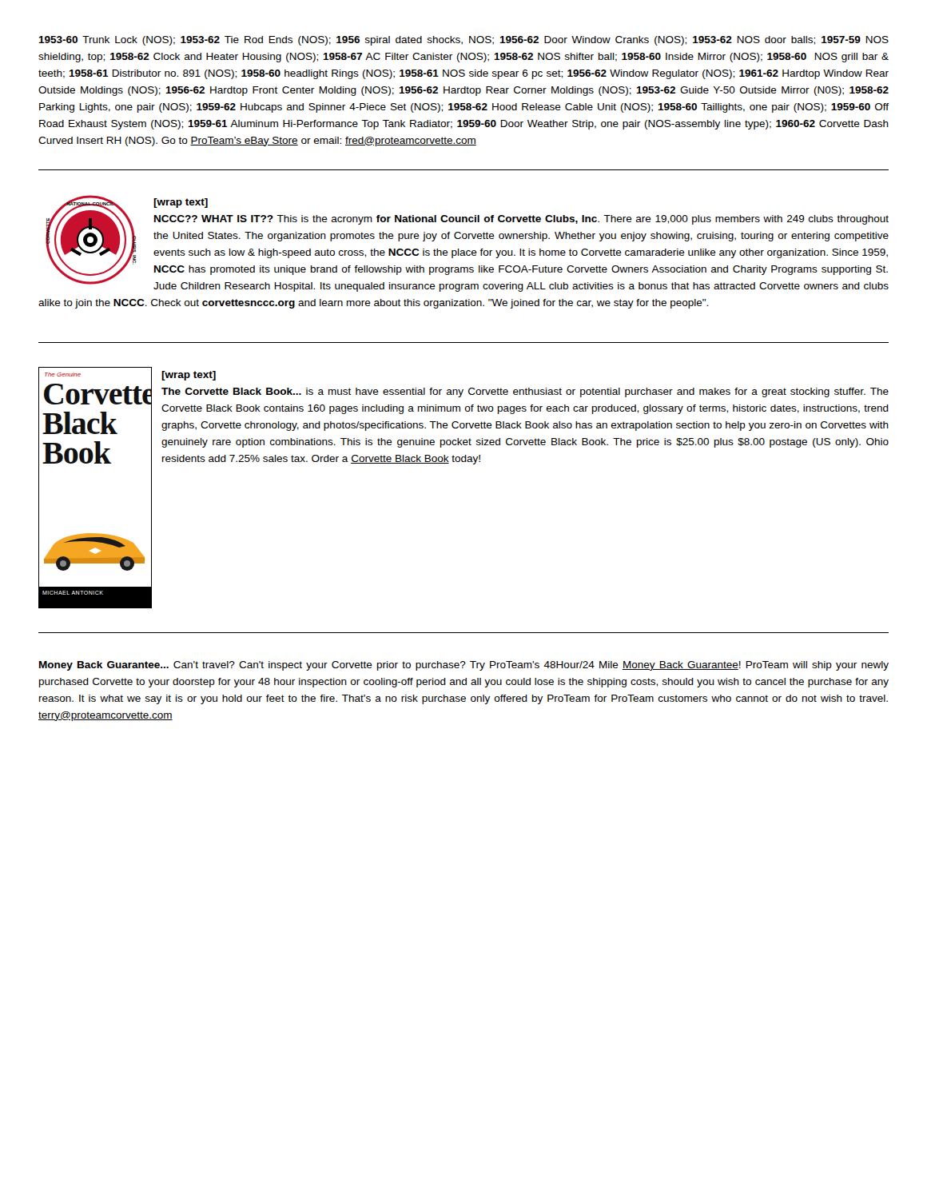1953-60 Trunk Lock (NOS); 1953-62 Tie Rod Ends (NOS); 1956 spiral dated shocks, NOS; 1956-62 Door Window Cranks (NOS); 1953-62 NOS door balls; 1957-59 NOS shielding, top; 1958-62 Clock and Heater Housing (NOS); 1958-67 AC Filter Canister (NOS); 1958-62 NOS shifter ball; 1958-60 Inside Mirror (NOS); 1958-60 NOS grill bar & teeth; 1958-61 Distributor no. 891 (NOS); 1958-60 headlight Rings (NOS); 1958-61 NOS side spear 6 pc set; 1956-62 Window Regulator (NOS); 1961-62 Hardtop Window Rear Outside Moldings (NOS); 1956-62 Hardtop Front Center Molding (NOS); 1956-62 Hardtop Rear Corner Moldings (NOS); 1953-62 Guide Y-50 Outside Mirror (N0S); 1958-62 Parking Lights, one pair (NOS); 1959-62 Hubcaps and Spinner 4-Piece Set (NOS); 1958-62 Hood Release Cable Unit (NOS); 1958-60 Taillights, one pair (NOS); 1959-60 Off Road Exhaust System (NOS); 1959-61 Aluminum Hi-Performance Top Tank Radiator; 1959-60 Door Weather Strip, one pair (NOS-assembly line type); 1960-62 Corvette Dash Curved Insert RH (NOS). Go to ProTeam’s eBay Store or email: fred@proteamcorvette.com
NATIONAL COUNCIL CORVETTE CLUBS, INC.
[wrap text]
NCCC?? WHAT IS IT?? This is the acronym for National Council of Corvette Clubs, Inc. There are 19,000 plus members with 249 clubs throughout the United States. The organization promotes the pure joy of Corvette ownership. Whether you enjoy showing, cruising, touring or entering competitive events such as low & high-speed auto cross, the NCCC is the place for you. It is home to Corvette camaraderie unlike any other organization. Since 1959, NCCC has promoted its unique brand of fellowship with programs like FCOA-Future Corvette Owners Association and Charity Programs supporting St. Jude Children Research Hospital. Its unequaled insurance program covering ALL club activities is a bonus that has attracted Corvette owners and clubs alike to join the NCCC. Check out corvettesnccc.org and learn more about this organization. "We joined for the car, we stay for the people".
The Genuine
Corvette Black Book
MICHAEL ANTONICK
[wrap text]
The Corvette Black Book... is a must have essential for any Corvette enthusiast or potential purchaser and makes for a great stocking stuffer. The Corvette Black Book contains 160 pages including a minimum of two pages for each car produced, glossary of terms, historic dates, instructions, trend graphs, Corvette chronology, and photos/specifications. The Corvette Black Book also has an extrapolation section to help you zero-in on Corvettes with genuinely rare option combinations. This is the genuine pocket sized Corvette Black Book. The price is $25.00 plus $8.00 postage (US only). Ohio residents add 7.25% sales tax. Order a Corvette Black Book today!
Money Back Guarantee... Can't travel? Can't inspect your Corvette prior to purchase? Try ProTeam's 48Hour/24 Mile Money Back Guarantee! ProTeam will ship your newly purchased Corvette to your doorstep for your 48 hour inspection or cooling-off period and all you could lose is the shipping costs, should you wish to cancel the purchase for any reason. It is what we say it is or you hold our feet to the fire. That's a no risk purchase only offered by ProTeam for ProTeam customers who cannot or do not wish to travel. terry@proteamcorvette.com